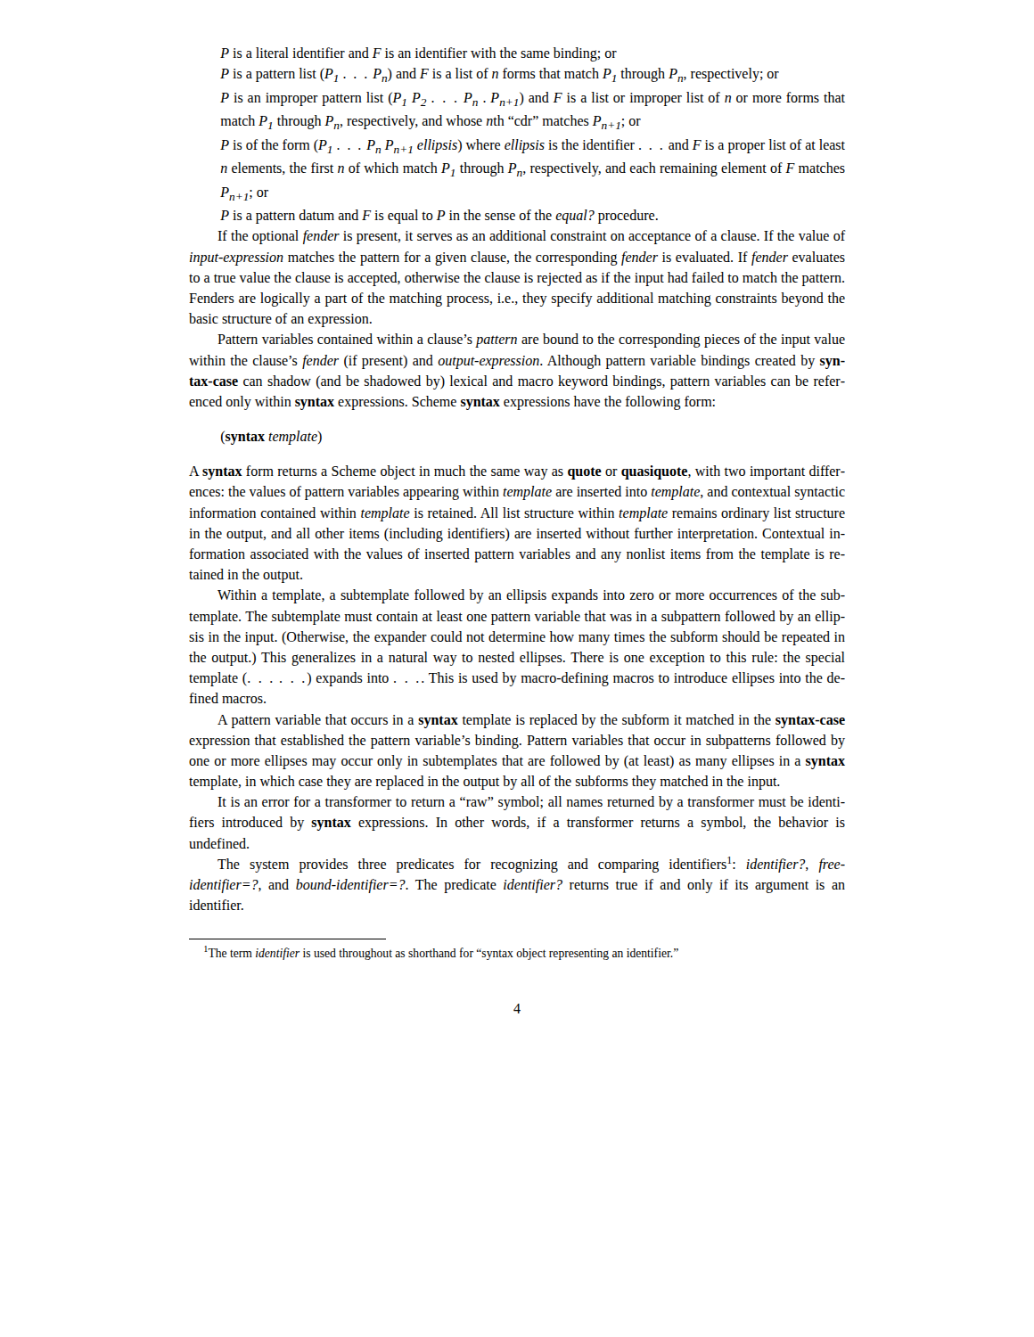P is a literal identifier and F is an identifier with the same binding; or
P is a pattern list (P1 . . . Pn) and F is a list of n forms that match P1 through Pn, respectively; or
P is an improper pattern list (P1 P2 . . . Pn . Pn+1) and F is a list or improper list of n or more forms that match P1 through Pn, respectively, and whose nth “cdr” matches Pn+1; or
P is of the form (P1 . . . Pn Pn+1 ellipsis) where ellipsis is the identifier . . . and F is a proper list of at least n elements, the first n of which match P1 through Pn, respectively, and each remaining element of F matches Pn+1; or
P is a pattern datum and F is equal to P in the sense of the equal? procedure.
If the optional fender is present, it serves as an additional constraint on acceptance of a clause. If the value of input-expression matches the pattern for a given clause, the corresponding fender is evaluated. If fender evaluates to a true value the clause is accepted, otherwise the clause is rejected as if the input had failed to match the pattern. Fenders are logically a part of the matching process, i.e., they specify additional matching constraints beyond the basic structure of an expression.
Pattern variables contained within a clause’s pattern are bound to the corresponding pieces of the input value within the clause’s fender (if present) and output-expression. Although pattern variable bindings created by syntax-case can shadow (and be shadowed by) lexical and macro keyword bindings, pattern variables can be referenced only within syntax expressions. Scheme syntax expressions have the following form:
(syntax template)
A syntax form returns a Scheme object in much the same way as quote or quasiquote, with two important differences: the values of pattern variables appearing within template are inserted into template, and contextual syntactic information contained within template is retained. All list structure within template remains ordinary list structure in the output, and all other items (including identifiers) are inserted without further interpretation. Contextual information associated with the values of inserted pattern variables and any nonlist items from the template is retained in the output.
Within a template, a subtemplate followed by an ellipsis expands into zero or more occurrences of the subtemplate. The subtemplate must contain at least one pattern variable that was in a subpattern followed by an ellipsis in the input. (Otherwise, the expander could not determine how many times the subform should be repeated in the output.) This generalizes in a natural way to nested ellipses. There is one exception to this rule: the special template (. . . . . .) expands into . . .. This is used by macro-defining macros to introduce ellipses into the defined macros.
A pattern variable that occurs in a syntax template is replaced by the subform it matched in the syntax-case expression that established the pattern variable’s binding. Pattern variables that occur in subpatterns followed by one or more ellipses may occur only in subtemplates that are followed by (at least) as many ellipses in a syntax template, in which case they are replaced in the output by all of the subforms they matched in the input.
It is an error for a transformer to return a “raw” symbol; all names returned by a transformer must be identifiers introduced by syntax expressions. In other words, if a transformer returns a symbol, the behavior is undefined.
The system provides three predicates for recognizing and comparing identifiers1: identifier?, free-identifier=?, and bound-identifier=?. The predicate identifier? returns true if and only if its argument is an identifier.
1The term identifier is used throughout as shorthand for “syntax object representing an identifier.”
4